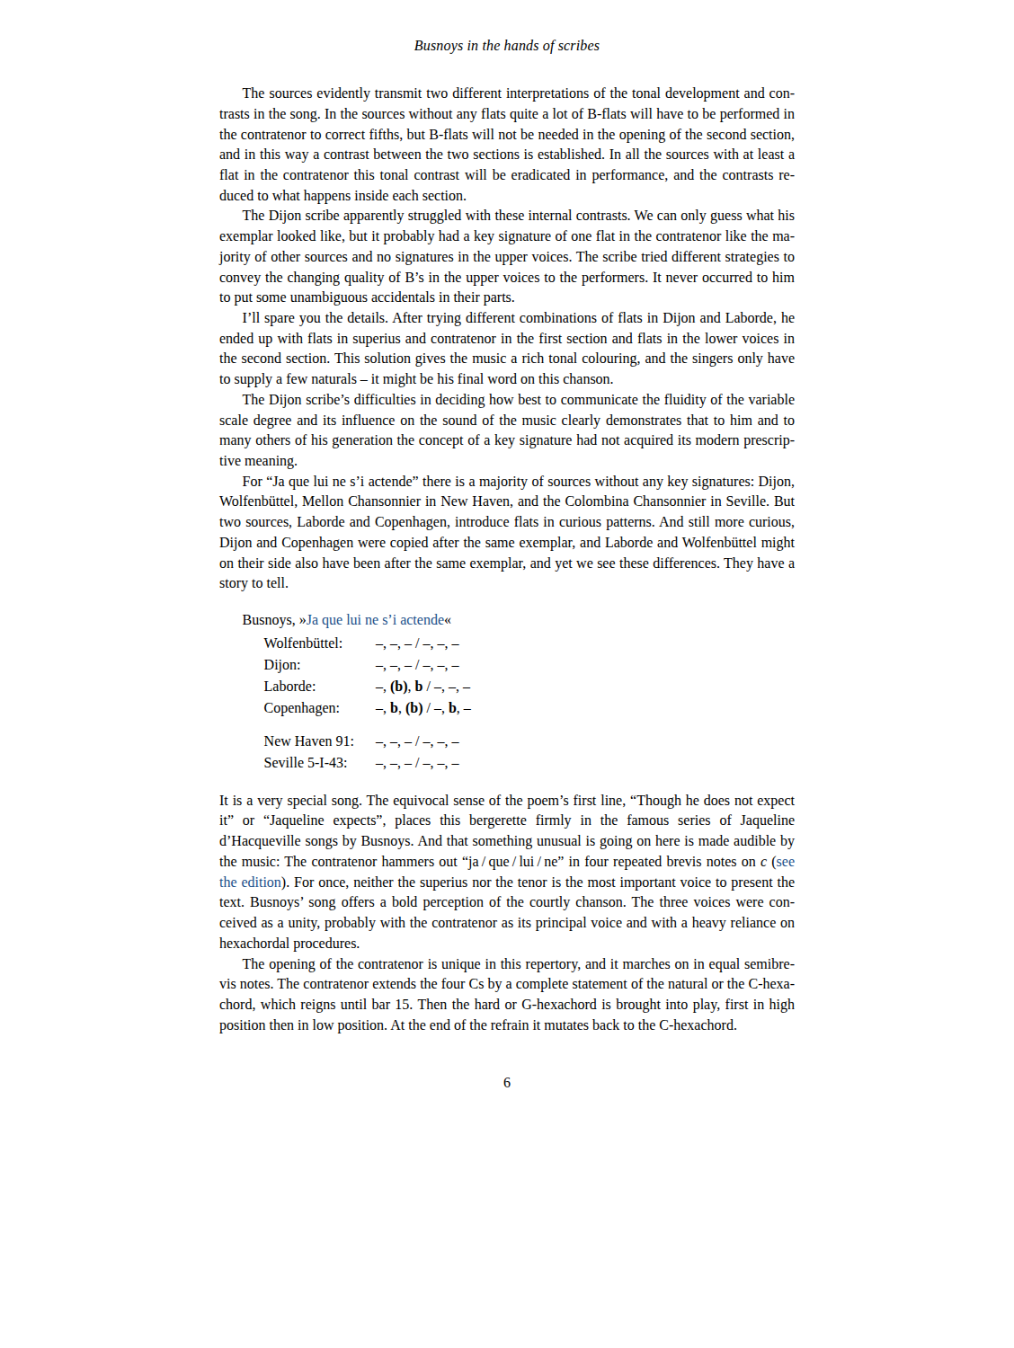Busnoys in the hands of scribes
The sources evidently transmit two different interpretations of the tonal development and contrasts in the song. In the sources without any flats quite a lot of B-flats will have to be performed in the contratenor to correct fifths, but B-flats will not be needed in the opening of the second section, and in this way a contrast between the two sections is established. In all the sources with at least a flat in the contratenor this tonal contrast will be eradicated in performance, and the contrasts reduced to what happens inside each section.
The Dijon scribe apparently struggled with these internal contrasts. We can only guess what his exemplar looked like, but it probably had a key signature of one flat in the contratenor like the majority of other sources and no signatures in the upper voices. The scribe tried different strategies to convey the changing quality of B’s in the upper voices to the performers. It never occurred to him to put some unambiguous accidentals in their parts.
I’ll spare you the details. After trying different combinations of flats in Dijon and Laborde, he ended up with flats in superius and contratenor in the first section and flats in the lower voices in the second section. This solution gives the music a rich tonal colouring, and the singers only have to supply a few naturals – it might be his final word on this chanson.
The Dijon scribe’s difficulties in deciding how best to communicate the fluidity of the variable scale degree and its influence on the sound of the music clearly demonstrates that to him and to many others of his generation the concept of a key signature had not acquired its modern prescriptive meaning.
For “Ja que lui ne s’i actende” there is a majority of sources without any key signatures: Dijon, Wolfenbüttel, Mellon Chansonnier in New Haven, and the Colombina Chansonnier in Seville. But two sources, Laborde and Copenhagen, introduce flats in curious patterns. And still more curious, Dijon and Copenhagen were copied after the same exemplar, and Laborde and Wolfenbüttel might on their side also have been after the same exemplar, and yet we see these differences. They have a story to tell.
Busnoys, »Ja que lui ne s’i actende«
| Wolfenbüttel: | –, –, – / –, –, – |
| Dijon: | –, –, – / –, –, – |
| Laborde: | –, (b) , b / –, –, – |
| Copenhagen: | –, b , (b) / –, b , – |
| New Haven 91: | –, –, – / –, –, – |
| Seville 5-I-43: | –, –, – / –, –, – |
It is a very special song. The equivocal sense of the poem’s first line, “Though he does not expect it” or “Jaqueline expects”, places this bergerette firmly in the famous series of Jaqueline d’Hacqueville songs by Busnoys. And that something unusual is going on here is made audible by the music: The contratenor hammers out “ja / que / lui / ne” in four repeated brevis notes on c (see the edition). For once, neither the superius nor the tenor is the most important voice to present the text. Busnoys’ song offers a bold perception of the courtly chanson. The three voices were conceived as a unity, probably with the contratenor as its principal voice and with a heavy reliance on hexachordal procedures.
The opening of the contratenor is unique in this repertory, and it marches on in equal semibrevis notes. The contratenor extends the four Cs by a complete statement of the natural or the C-hexachord, which reigns until bar 15. Then the hard or G-hexachord is brought into play, first in high position then in low position. At the end of the refrain it mutates back to the C-hexachord.
6